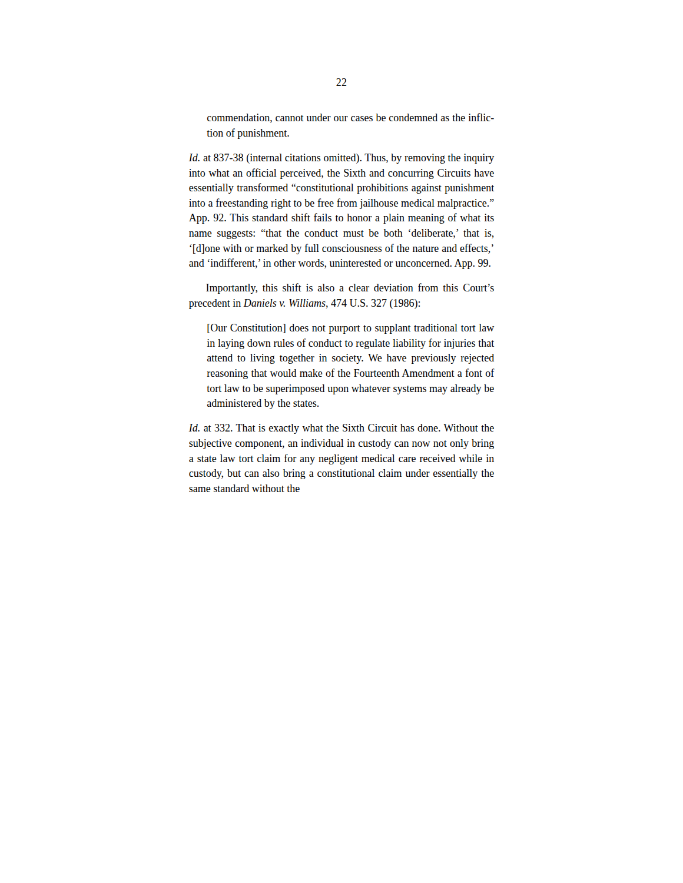22
commendation, cannot under our cases be condemned as the infliction of punishment.
Id. at 837-38 (internal citations omitted). Thus, by removing the inquiry into what an official perceived, the Sixth and concurring Circuits have essentially transformed “constitutional prohibitions against punishment into a freestanding right to be free from jailhouse medical malpractice.” App. 92. This standard shift fails to honor a plain meaning of what its name suggests: “that the conduct must be both ‘deliberate,’ that is, ‘[d]one with or marked by full consciousness of the nature and effects,’ and ‘indifferent,’ in other words, uninterested or unconcerned. App. 99.
Importantly, this shift is also a clear deviation from this Court’s precedent in Daniels v. Williams, 474 U.S. 327 (1986):
[Our Constitution] does not purport to supplant traditional tort law in laying down rules of conduct to regulate liability for injuries that attend to living together in society. We have previously rejected reasoning that would make of the Fourteenth Amendment a font of tort law to be superimposed upon whatever systems may already be administered by the states.
Id. at 332. That is exactly what the Sixth Circuit has done. Without the subjective component, an individual in custody can now not only bring a state law tort claim for any negligent medical care received while in custody, but can also bring a constitutional claim under essentially the same standard without the